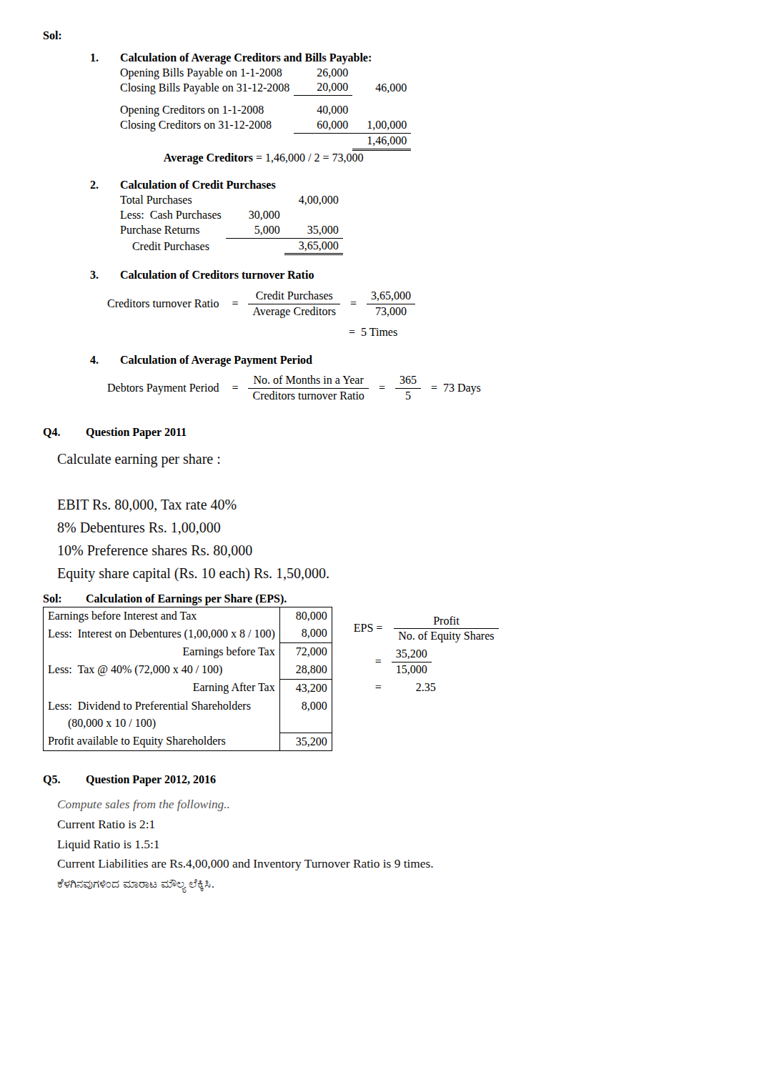Sol:
| 1. | Calculation of Average Creditors and Bills Payable: |
| | Opening Bills Payable on 1-1-2008 | 26,000 | |
| | Closing Bills Payable on 31-12-2008 | 20,000 | 46,000 |
| | Opening Creditors on 1-1-2008 | 40,000 | |
| | Closing Creditors on 31-12-2008 | 60,000 | 1,00,000 |
| | | | 1,46,000 |
| | Average Creditors = 1,46,000 / 2 = 73,000 |
| 2. | Calculation of Credit Purchases |
| | Total Purchases | | 4,00,000 |
| | Less: Cash Purchases | 30,000 | |
| | Purchase Returns | 5,000 | 35,000 |
| | Credit Purchases | | 3,65,000 |
| 3. | Calculation of Creditors turnover Ratio |
Creditors turnover Ratio = Credit Purchases Average Creditors = 3,65,000 73,000
= 5 Times
| 4. | Calculation of Average Payment Period |
Debtors Payment Period = No. of Months in a Year Creditors turnover Ratio = 365 5 = 73 Days
Q4. Question Paper 2011
Calculate earning per share :
EBIT Rs. 80,000, Tax rate 40%
8% Debentures Rs. 1,00,000
10% Preference shares Rs. 80,000
Equity share capital (Rs. 10 each) Rs. 1,50,000.
Sol: Calculation of Earnings per Share (EPS).
| Earnings before Interest and Tax | 80,000 |
| Less: Interest on Debentures (1,00,000 x 8 / 100) | 8,000 |
| Earnings before Tax | 72,000 |
| Less: Tax @ 40% (72,000 x 40 / 100) | 28,800 |
| Earning After Tax | 43,200 |
| Less: Dividend to Preferential Shareholders | 8,000 |
| (80,000 x 10 / 100) | |
| Profit available to Equity Shareholders | 35,200 |
EPS = Profit No. of Equity Shares
= 35,200 15,000
= 2.35
Q5. Question Paper 2012, 2016
Compute sales from the following..
Current Ratio is 2:1
Liquid Ratio is 1.5:1
Current Liabilities are Rs.4,00,000 and Inventory Turnover Ratio is 9 times.
ಕೆಳಗಿನವುಗಳಿಂದ ಮಾರಾಟ ಮೌಲ್ಯ ಲೆಕ್ಕಿಸಿ.